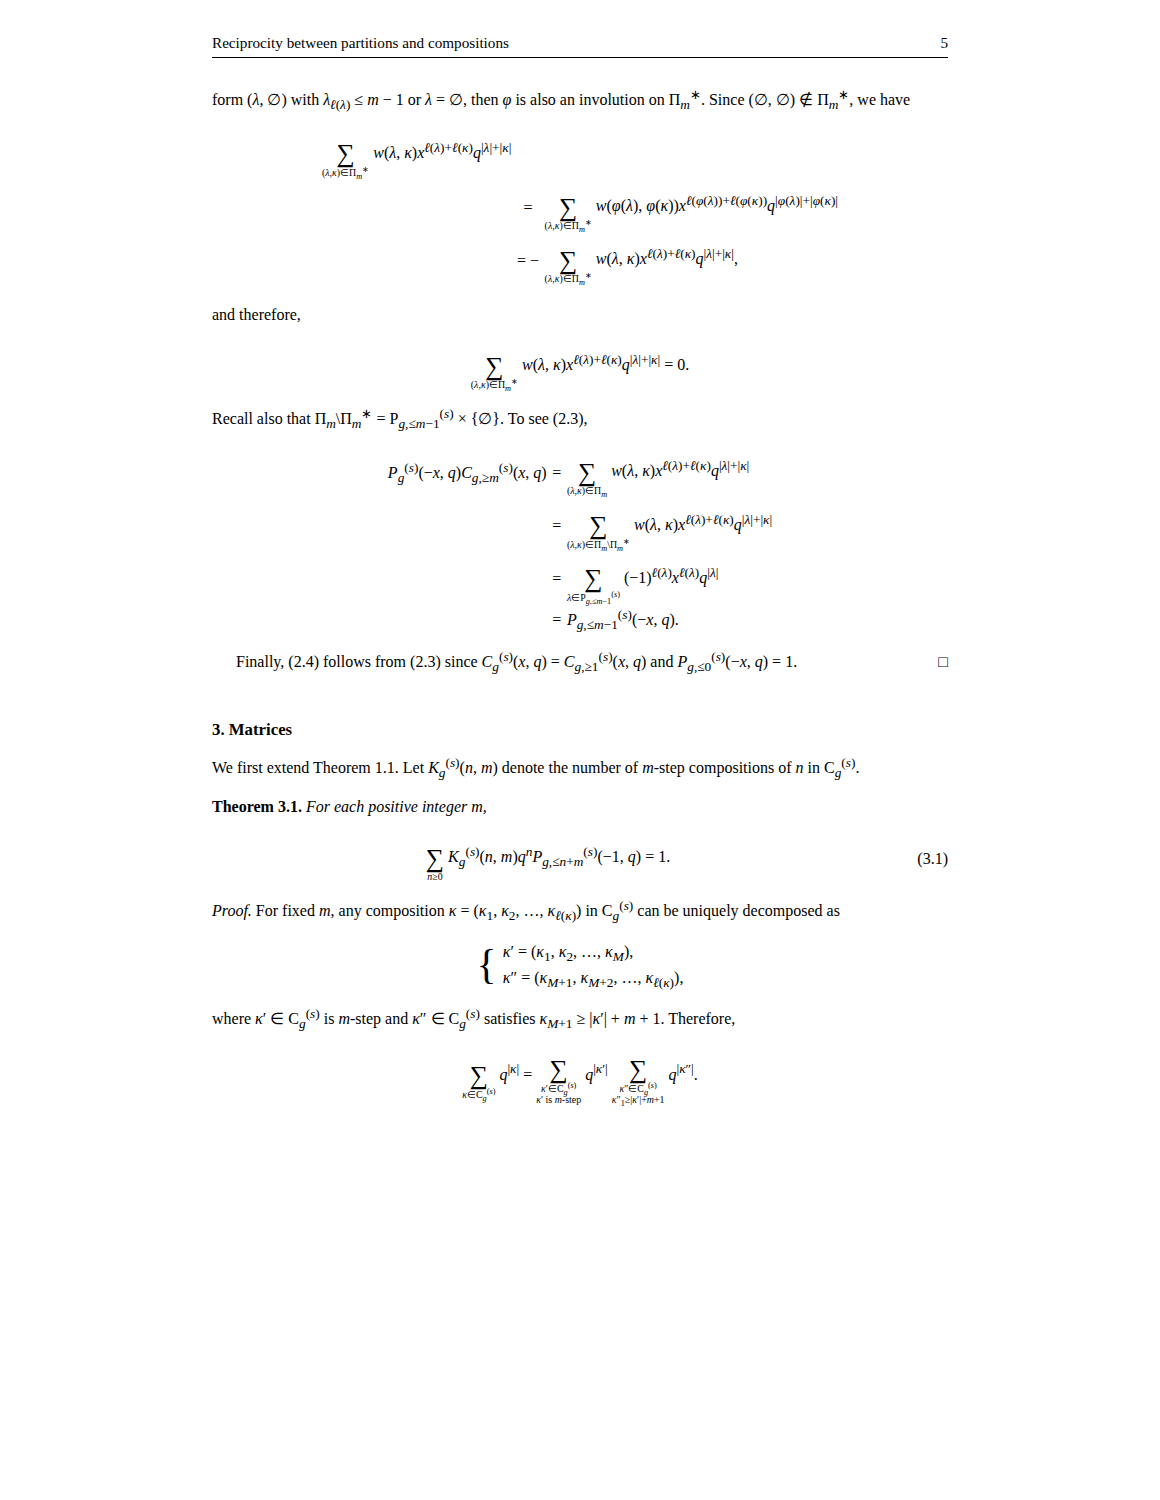Reciprocity between partitions and compositions 5
form (λ, ∅) with λℓ(λ) ≤ m − 1 or λ = ∅, then φ is also an involution on Πm∗. Since (∅, ∅) ∉ Πm∗, we have
∑(λ,κ)∈Πm∗ w(λ, κ)xℓ(λ)+ℓ(κ)q|λ|+|κ|
=
∑(λ,κ)∈Πm∗ w(φ(λ), φ(κ))xℓ(φ(λ))+ℓ(φ(κ))q|φ(λ)|+|φ(κ)|
= −
∑(λ,κ)∈Πm∗ w(λ, κ)xℓ(λ)+ℓ(κ)q|λ|+|κ|,
and therefore,
∑(λ,κ)∈Πm∗ w(λ, κ)xℓ(λ)+ℓ(κ)q|λ|+|κ| = 0.
Recall also that Πm\Πm∗ = Pg,≤m−1(s) × {∅}. To see (2.3),
Pg(s)(−x, q)Cg,≥m(s)(x, q)
=
∑(λ,κ)∈Πm w(λ, κ)xℓ(λ)+ℓ(κ)q|λ|+|κ|
=
∑(λ,κ)∈Πm\Πm∗ w(λ, κ)xℓ(λ)+ℓ(κ)q|λ|+|κ|
=
∑λ∈Pg,≤m−1(s) (−1)ℓ(λ)xℓ(λ)q|λ|
=
Pg,≤m−1(s)(−x, q).
Finally, (2.4) follows from (2.3) since Cg(s)(x, q) = Cg,≥1(s)(x, q) and Pg,≤0(s)(−x, q) = 1. □
3. Matrices
We first extend Theorem 1.1. Let Kg(s)(n, m) denote the number of m-step compositions of n in Cg(s).
Theorem 3.1. For each positive integer m,
∑n≥0 Kg(s)(n, m)qnPg,≤n+m(s)(−1, q) = 1.
(3.1)
Proof. For fixed m, any composition κ = (κ1, κ2, …, κℓ(κ)) in Cg(s) can be uniquely decomposed as
{
κ′ = (κ1, κ2, …, κM),
κ″ = (κM+1, κM+2, …, κℓ(κ)),
where κ′ ∈ Cg(s) is m-step and κ″ ∈ Cg(s) satisfies κM+1 ≥ |κ′| + m + 1. Therefore,
∑κ∈Cg(s) q|κ| = ∑κ′∈Cg(s)
κ′ is m-step q|κ′| ∑κ″∈Cg(s)
κ″1≥|κ′|+m+1 q|κ″|.